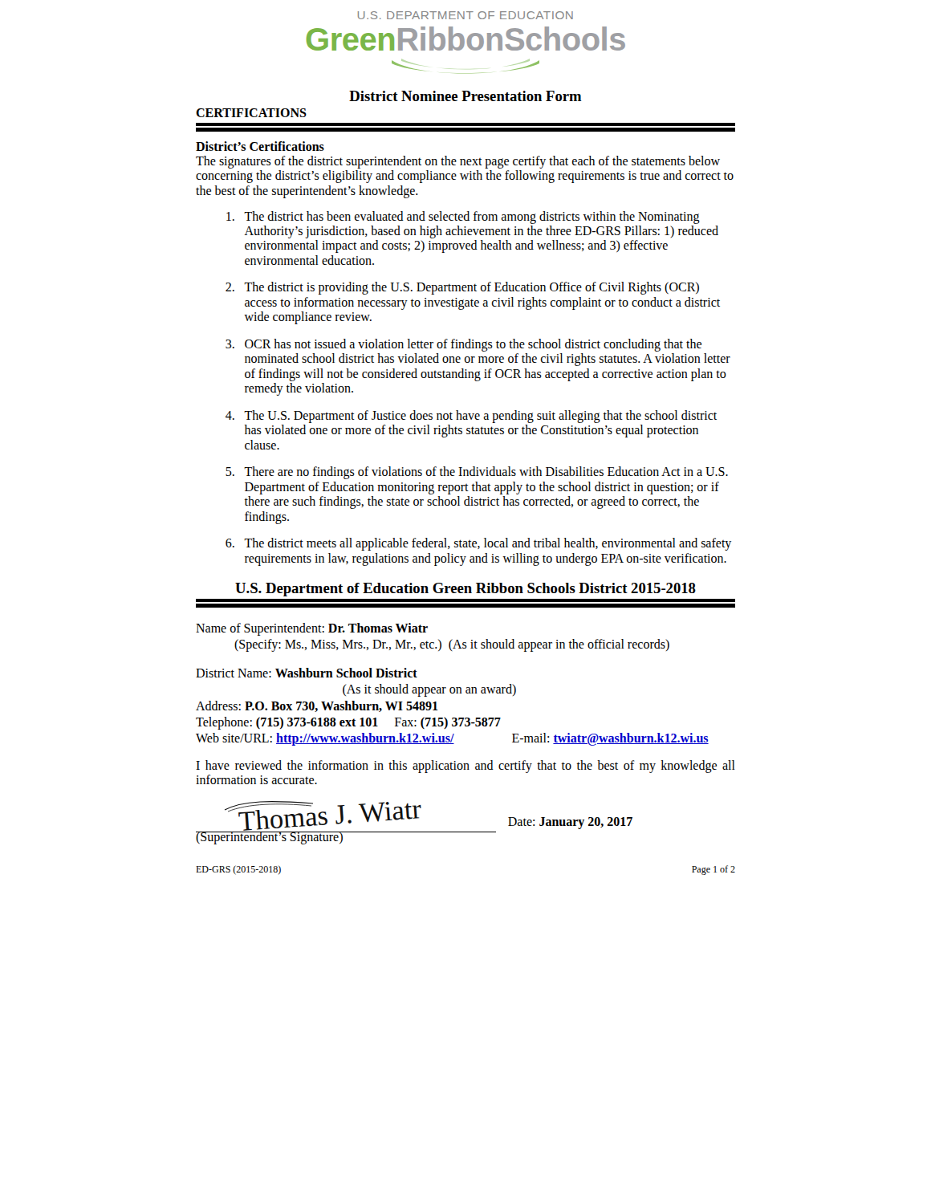U.S. DEPARTMENT OF EDUCATION
Green Ribbon Schools
District Nominee Presentation Form
CERTIFICATIONS
District’s Certifications
The signatures of the district superintendent on the next page certify that each of the statements below concerning the district’s eligibility and compliance with the following requirements is true and correct to the best of the superintendent’s knowledge.
The district has been evaluated and selected from among districts within the Nominating Authority’s jurisdiction, based on high achievement in the three ED-GRS Pillars: 1) reduced environmental impact and costs; 2) improved health and wellness; and 3) effective environmental education.
The district is providing the U.S. Department of Education Office of Civil Rights (OCR) access to information necessary to investigate a civil rights complaint or to conduct a district wide compliance review.
OCR has not issued a violation letter of findings to the school district concluding that the nominated school district has violated one or more of the civil rights statutes. A violation letter of findings will not be considered outstanding if OCR has accepted a corrective action plan to remedy the violation.
The U.S. Department of Justice does not have a pending suit alleging that the school district has violated one or more of the civil rights statutes or the Constitution’s equal protection clause.
There are no findings of violations of the Individuals with Disabilities Education Act in a U.S. Department of Education monitoring report that apply to the school district in question; or if there are such findings, the state or school district has corrected, or agreed to correct, the findings.
The district meets all applicable federal, state, local and tribal health, environmental and safety requirements in law, regulations and policy and is willing to undergo EPA on-site verification.
U.S. Department of Education Green Ribbon Schools District 2015-2018
Name of Superintendent: Dr. Thomas Wiatr
(Specify: Ms., Miss, Mrs., Dr., Mr., etc.) (As it should appear in the official records)
District Name: Washburn School District
(As it should appear on an award)
Address: P.O. Box 730, Washburn, WI 54891
Telephone: (715) 373-6188 ext 101 Fax: (715) 373-5877
Web site/URL: http://www.washburn.k12.wi.us/ E-mail: twiatr@washburn.k12.wi.us
I have reviewed the information in this application and certify that to the best of my knowledge all information is accurate.
Thomas J. Wiatr
Date: January 20, 2017
(Superintendent’s Signature)
ED-GRS (2015-2018) Page 1 of 2